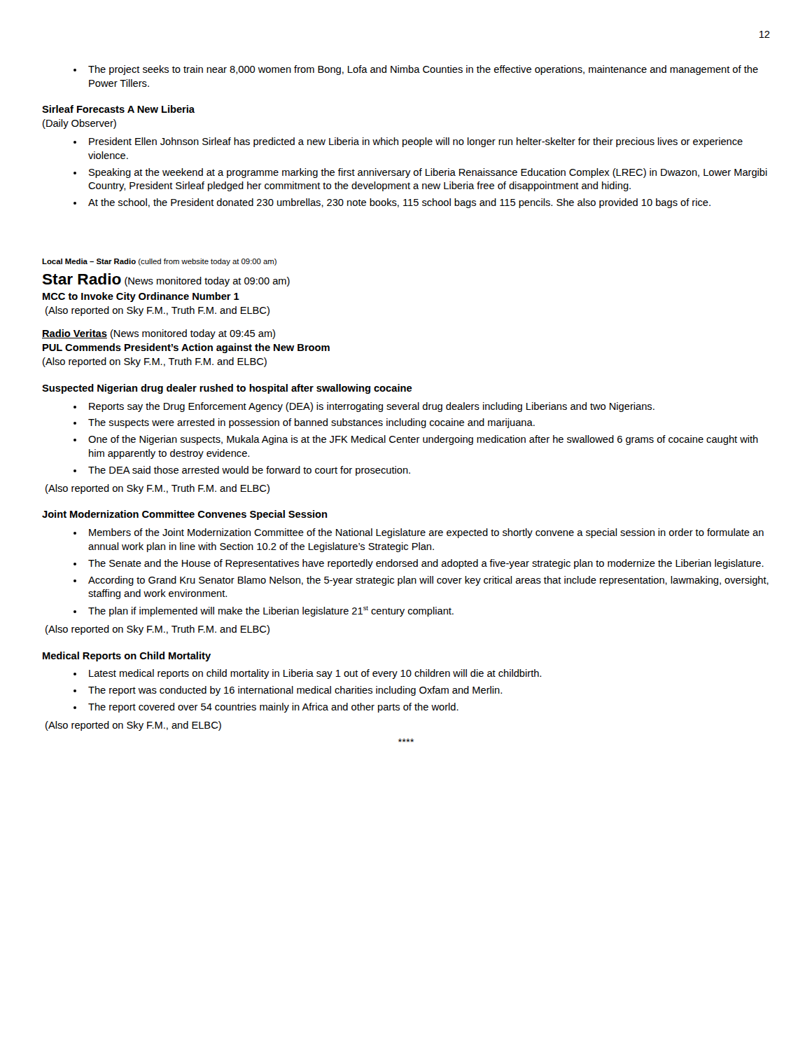12
The project seeks to train near 8,000 women from Bong, Lofa and Nimba Counties in the effective operations, maintenance and management of the Power Tillers.
Sirleaf Forecasts A New Liberia
(Daily Observer)
President Ellen Johnson Sirleaf has predicted a new Liberia in which people will no longer run helter-skelter for their precious lives or experience violence.
Speaking at the weekend at a programme marking the first anniversary of Liberia Renaissance Education Complex (LREC) in Dwazon, Lower Margibi Country, President Sirleaf pledged her commitment to the development a new Liberia free of disappointment and hiding.
At the school, the President donated 230 umbrellas, 230 note books, 115 school bags and 115 pencils. She also provided 10 bags of rice.
Local Media – Star Radio (culled from website today at 09:00 am)
Star Radio (News monitored today at 09:00 am)
MCC to Invoke City Ordinance Number 1
(Also reported on Sky F.M., Truth F.M. and ELBC)
Radio Veritas (News monitored today at 09:45 am)
PUL Commends President’s Action against the New Broom
(Also reported on Sky F.M., Truth F.M. and ELBC)
Suspected Nigerian drug dealer rushed to hospital after swallowing cocaine
Reports say the Drug Enforcement Agency (DEA) is interrogating several drug dealers including Liberians and two Nigerians.
The suspects were arrested in possession of banned substances including cocaine and marijuana.
One of the Nigerian suspects, Mukala Agina is at the JFK Medical Center undergoing medication after he swallowed 6 grams of cocaine caught with him apparently to destroy evidence.
The DEA said those arrested would be forward to court for prosecution.
(Also reported on Sky F.M., Truth F.M. and ELBC)
Joint Modernization Committee Convenes Special Session
Members of the Joint Modernization Committee of the National Legislature are expected to shortly convene a special session in order to formulate an annual work plan in line with Section 10.2 of the Legislature’s Strategic Plan.
The Senate and the House of Representatives have reportedly endorsed and adopted a five-year strategic plan to modernize the Liberian legislature.
According to Grand Kru Senator Blamo Nelson, the 5-year strategic plan will cover key critical areas that include representation, lawmaking, oversight, staffing and work environment.
The plan if implemented will make the Liberian legislature 21st century compliant.
(Also reported on Sky F.M., Truth F.M. and ELBC)
Medical Reports on Child Mortality
Latest medical reports on child mortality in Liberia say 1 out of every 10 children will die at childbirth.
The report was conducted by 16 international medical charities including Oxfam and Merlin.
The report covered over 54 countries mainly in Africa and other parts of the world.
(Also reported on Sky F.M., and ELBC)
****